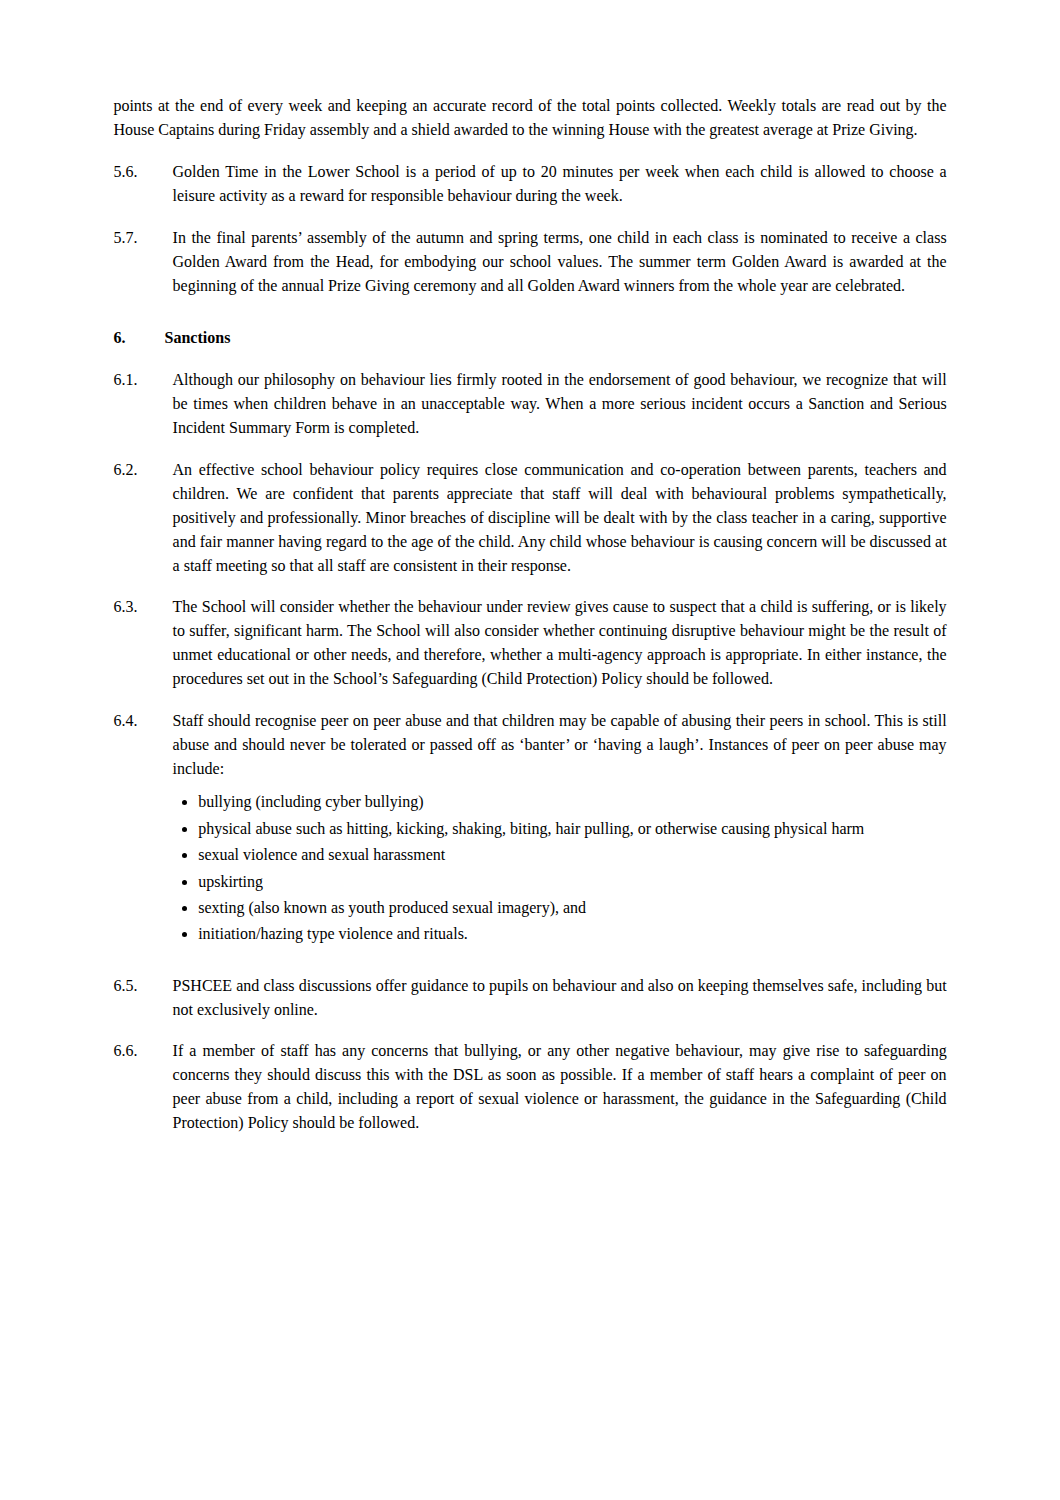points at the end of every week and keeping an accurate record of the total points collected. Weekly totals are read out by the House Captains during Friday assembly and a shield awarded to the winning House with the greatest average at Prize Giving.
5.6.
Golden Time in the Lower School is a period of up to 20 minutes per week when each child is allowed to choose a leisure activity as a reward for responsible behaviour during the week.
5.7.
In the final parents’ assembly of the autumn and spring terms, one child in each class is nominated to receive a class Golden Award from the Head, for embodying our school values. The summer term Golden Award is awarded at the beginning of the annual Prize Giving ceremony and all Golden Award winners from the whole year are celebrated.
6. Sanctions
6.1.
Although our philosophy on behaviour lies firmly rooted in the endorsement of good behaviour, we recognize that will be times when children behave in an unacceptable way. When a more serious incident occurs a Sanction and Serious Incident Summary Form is completed.
6.2.
An effective school behaviour policy requires close communication and co-operation between parents, teachers and children. We are confident that parents appreciate that staff will deal with behavioural problems sympathetically, positively and professionally. Minor breaches of discipline will be dealt with by the class teacher in a caring, supportive and fair manner having regard to the age of the child. Any child whose behaviour is causing concern will be discussed at a staff meeting so that all staff are consistent in their response.
6.3.
The School will consider whether the behaviour under review gives cause to suspect that a child is suffering, or is likely to suffer, significant harm. The School will also consider whether continuing disruptive behaviour might be the result of unmet educational or other needs, and therefore, whether a multi-agency approach is appropriate. In either instance, the procedures set out in the School’s Safeguarding (Child Protection) Policy should be followed.
6.4.
Staff should recognise peer on peer abuse and that children may be capable of abusing their peers in school. This is still abuse and should never be tolerated or passed off as ‘banter’ or ‘having a laugh’. Instances of peer on peer abuse may include:
bullying (including cyber bullying)
physical abuse such as hitting, kicking, shaking, biting, hair pulling, or otherwise causing physical harm
sexual violence and sexual harassment
upskirting
sexting (also known as youth produced sexual imagery), and
initiation/hazing type violence and rituals.
6.5.
PSHCEE and class discussions offer guidance to pupils on behaviour and also on keeping themselves safe, including but not exclusively online.
6.6.
If a member of staff has any concerns that bullying, or any other negative behaviour, may give rise to safeguarding concerns they should discuss this with the DSL as soon as possible. If a member of staff hears a complaint of peer on peer abuse from a child, including a report of sexual violence or harassment, the guidance in the Safeguarding (Child Protection) Policy should be followed.